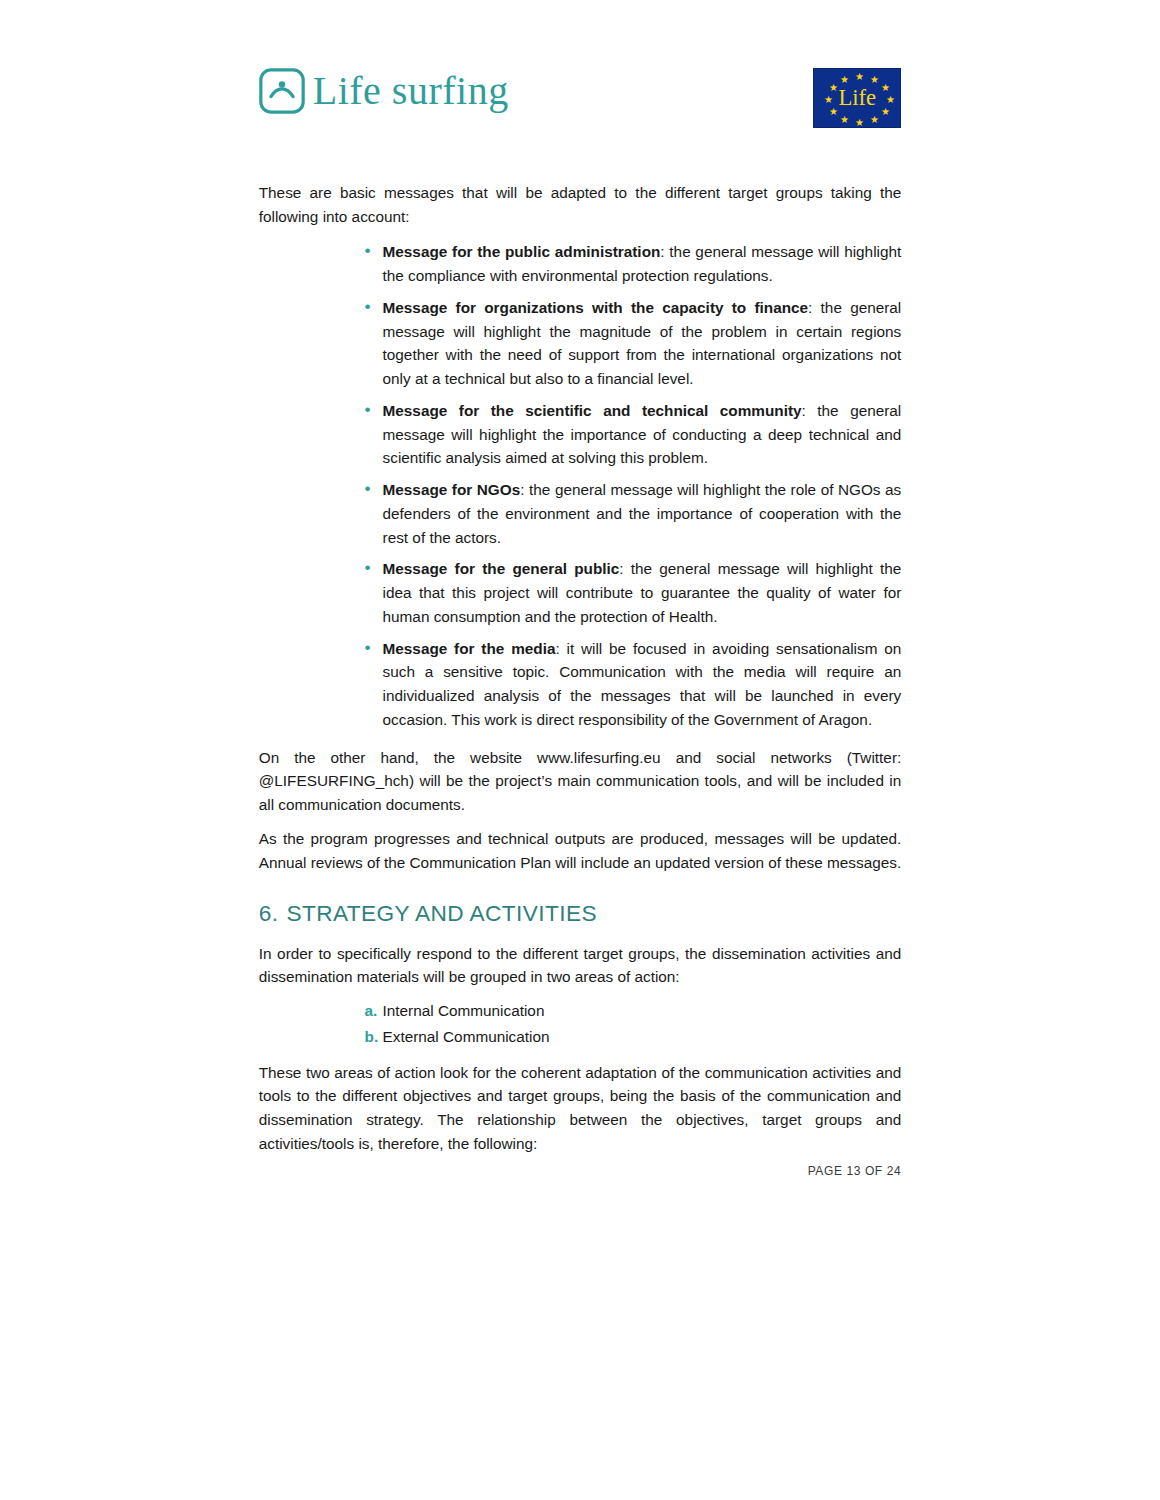Life surfing
Life ★ ★ ★ ★ ★ ★ ★ ★ ★ ★ ★ ★
These are basic messages that will be adapted to the different target groups taking the following into account:
Message for the public administration: the general message will highlight the compliance with environmental protection regulations.
Message for organizations with the capacity to finance: the general message will highlight the magnitude of the problem in certain regions together with the need of support from the international organizations not only at a technical but also to a financial level.
Message for the scientific and technical community: the general message will highlight the importance of conducting a deep technical and scientific analysis aimed at solving this problem.
Message for NGOs: the general message will highlight the role of NGOs as defenders of the environment and the importance of cooperation with the rest of the actors.
Message for the general public: the general message will highlight the idea that this project will contribute to guarantee the quality of water for human consumption and the protection of Health.
Message for the media: it will be focused in avoiding sensationalism on such a sensitive topic. Communication with the media will require an individualized analysis of the messages that will be launched in every occasion. This work is direct responsibility of the Government of Aragon.
On the other hand, the website www.lifesurfing.eu and social networks (Twitter: @LIFESURFING_hch) will be the project’s main communication tools, and will be included in all communication documents.
As the program progresses and technical outputs are produced, messages will be updated. Annual reviews of the Communication Plan will include an updated version of these messages.
6. STRATEGY AND ACTIVITIES
In order to specifically respond to the different target groups, the dissemination activities and dissemination materials will be grouped in two areas of action:
a. Internal Communication
b. External Communication
These two areas of action look for the coherent adaptation of the communication activities and tools to the different objectives and target groups, being the basis of the communication and dissemination strategy. The relationship between the objectives, target groups and activities/tools is, therefore, the following:
PAGE 13 OF 24